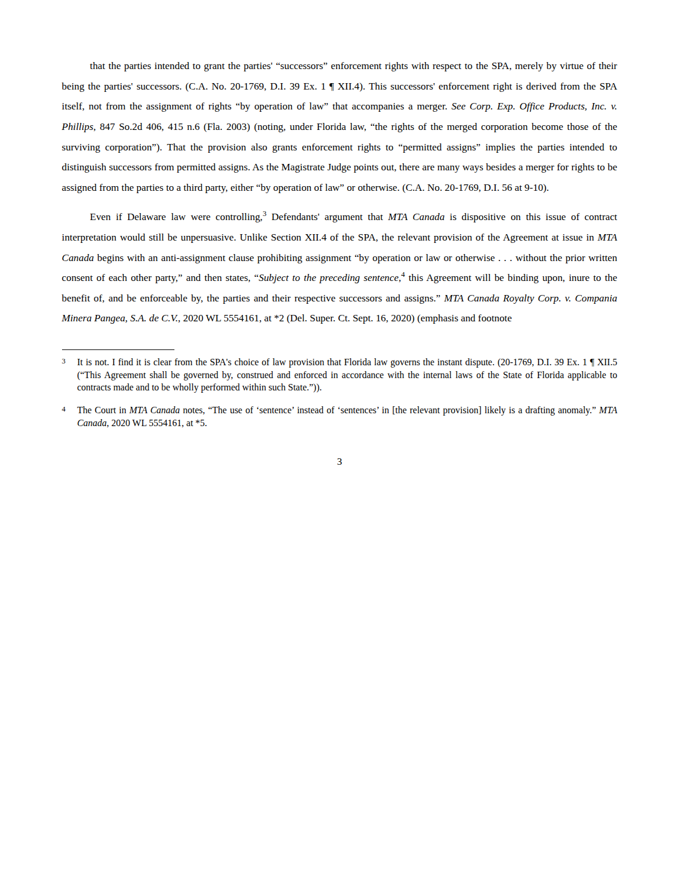that the parties intended to grant the parties' “successors” enforcement rights with respect to the SPA, merely by virtue of their being the parties' successors. (C.A. No. 20-1769, D.I. 39 Ex. 1 ¶ XII.4). This successors' enforcement right is derived from the SPA itself, not from the assignment of rights “by operation of law” that accompanies a merger. See Corp. Exp. Office Products, Inc. v. Phillips, 847 So.2d 406, 415 n.6 (Fla. 2003) (noting, under Florida law, “the rights of the merged corporation become those of the surviving corporation”). That the provision also grants enforcement rights to “permitted assigns” implies the parties intended to distinguish successors from permitted assigns. As the Magistrate Judge points out, there are many ways besides a merger for rights to be assigned from the parties to a third party, either “by operation of law” or otherwise. (C.A. No. 20-1769, D.I. 56 at 9-10).
Even if Delaware law were controlling,3 Defendants' argument that MTA Canada is dispositive on this issue of contract interpretation would still be unpersuasive. Unlike Section XII.4 of the SPA, the relevant provision of the Agreement at issue in MTA Canada begins with an anti-assignment clause prohibiting assignment “by operation or law or otherwise . . . without the prior written consent of each other party,” and then states, “Subject to the preceding sentence,4 this Agreement will be binding upon, inure to the benefit of, and be enforceable by, the parties and their respective successors and assigns.” MTA Canada Royalty Corp. v. Compania Minera Pangea, S.A. de C.V., 2020 WL 5554161, at *2 (Del. Super. Ct. Sept. 16, 2020) (emphasis and footnote
3 It is not. I find it is clear from the SPA's choice of law provision that Florida law governs the instant dispute. (20-1769, D.I. 39 Ex. 1 ¶ XII.5 (“This Agreement shall be governed by, construed and enforced in accordance with the internal laws of the State of Florida applicable to contracts made and to be wholly performed within such State.”)).
4 The Court in MTA Canada notes, “The use of ‘sentence’ instead of ‘sentences’ in [the relevant provision] likely is a drafting anomaly.” MTA Canada, 2020 WL 5554161, at *5.
3